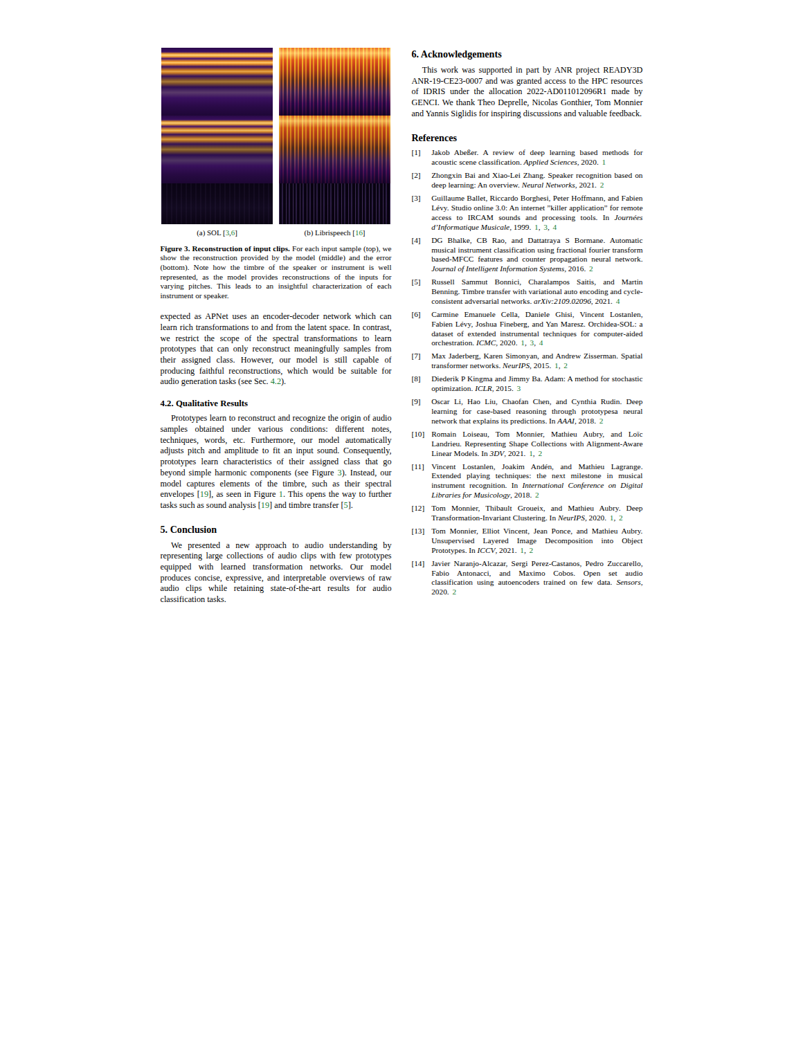(a) SOL [3,6]
(b) Librispeech [16]
Figure 3. Reconstruction of input clips. For each input sample (top), we show the reconstruction provided by the model (middle) and the error (bottom). Note how the timbre of the speaker or instrument is well represented, as the model provides reconstructions of the inputs for varying pitches. This leads to an insightful characterization of each instrument or speaker.
expected as APNet uses an encoder-decoder network which can learn rich transformations to and from the latent space. In contrast, we restrict the scope of the spectral transformations to learn prototypes that can only reconstruct meaningfully samples from their assigned class. However, our model is still capable of producing faithful reconstructions, which would be suitable for audio generation tasks (see Sec. 4.2).
4.2. Qualitative Results
Prototypes learn to reconstruct and recognize the origin of audio samples obtained under various conditions: different notes, techniques, words, etc. Furthermore, our model automatically adjusts pitch and amplitude to fit an input sound. Consequently, prototypes learn characteristics of their assigned class that go beyond simple harmonic components (see Figure 3). Instead, our model captures elements of the timbre, such as their spectral envelopes [19], as seen in Figure 1. This opens the way to further tasks such as sound analysis [19] and timbre transfer [5].
5. Conclusion
We presented a new approach to audio understanding by representing large collections of audio clips with few prototypes equipped with learned transformation networks. Our model produces concise, expressive, and interpretable overviews of raw audio clips while retaining state-of-the-art results for audio classification tasks.
6. Acknowledgements
This work was supported in part by ANR project READY3D ANR-19-CE23-0007 and was granted access to the HPC resources of IDRIS under the allocation 2022-AD011012096R1 made by GENCI. We thank Theo Deprelle, Nicolas Gonthier, Tom Monnier and Yannis Siglidis for inspiring discussions and valuable feedback.
References
[1] Jakob Abeßer. A review of deep learning based methods for acoustic scene classification. Applied Sciences, 2020. 1
[2] Zhongxin Bai and Xiao-Lei Zhang. Speaker recognition based on deep learning: An overview. Neural Networks, 2021. 2
[3] Guillaume Ballet, Riccardo Borghesi, Peter Hoffmann, and Fabien Lévy. Studio online 3.0: An internet ”killer application” for remote access to IRCAM sounds and processing tools. In Journées d’Informatique Musicale, 1999. 1, 3, 4
[4] DG Bhalke, CB Rao, and Dattatraya S Bormane. Automatic musical instrument classification using fractional fourier transform based-MFCC features and counter propagation neural network. Journal of Intelligent Information Systems, 2016. 2
[5] Russell Sammut Bonnici, Charalampos Saitis, and Martin Benning. Timbre transfer with variational auto encoding and cycle-consistent adversarial networks. arXiv:2109.02096, 2021. 4
[6] Carmine Emanuele Cella, Daniele Ghisi, Vincent Lostanlen, Fabien Lévy, Joshua Fineberg, and Yan Maresz. Orchidea-SOL: a dataset of extended instrumental techniques for computer-aided orchestration. ICMC, 2020. 1, 3, 4
[7] Max Jaderberg, Karen Simonyan, and Andrew Zisserman. Spatial transformer networks. NeurIPS, 2015. 1, 2
[8] Diederik P Kingma and Jimmy Ba. Adam: A method for stochastic optimization. ICLR, 2015. 3
[9] Oscar Li, Hao Liu, Chaofan Chen, and Cynthia Rudin. Deep learning for case-based reasoning through prototypesa neural network that explains its predictions. In AAAI, 2018. 2
[10] Romain Loiseau, Tom Monnier, Mathieu Aubry, and Loïc Landrieu. Representing Shape Collections with Alignment-Aware Linear Models. In 3DV, 2021. 1, 2
[11] Vincent Lostanlen, Joakim Andén, and Mathieu Lagrange. Extended playing techniques: the next milestone in musical instrument recognition. In International Conference on Digital Libraries for Musicology, 2018. 2
[12] Tom Monnier, Thibault Groueix, and Mathieu Aubry. Deep Transformation-Invariant Clustering. In NeurIPS, 2020. 1, 2
[13] Tom Monnier, Elliot Vincent, Jean Ponce, and Mathieu Aubry. Unsupervised Layered Image Decomposition into Object Prototypes. In ICCV, 2021. 1, 2
[14] Javier Naranjo-Alcazar, Sergi Perez-Castanos, Pedro Zuccarello, Fabio Antonacci, and Maximo Cobos. Open set audio classification using autoencoders trained on few data. Sensors, 2020. 2